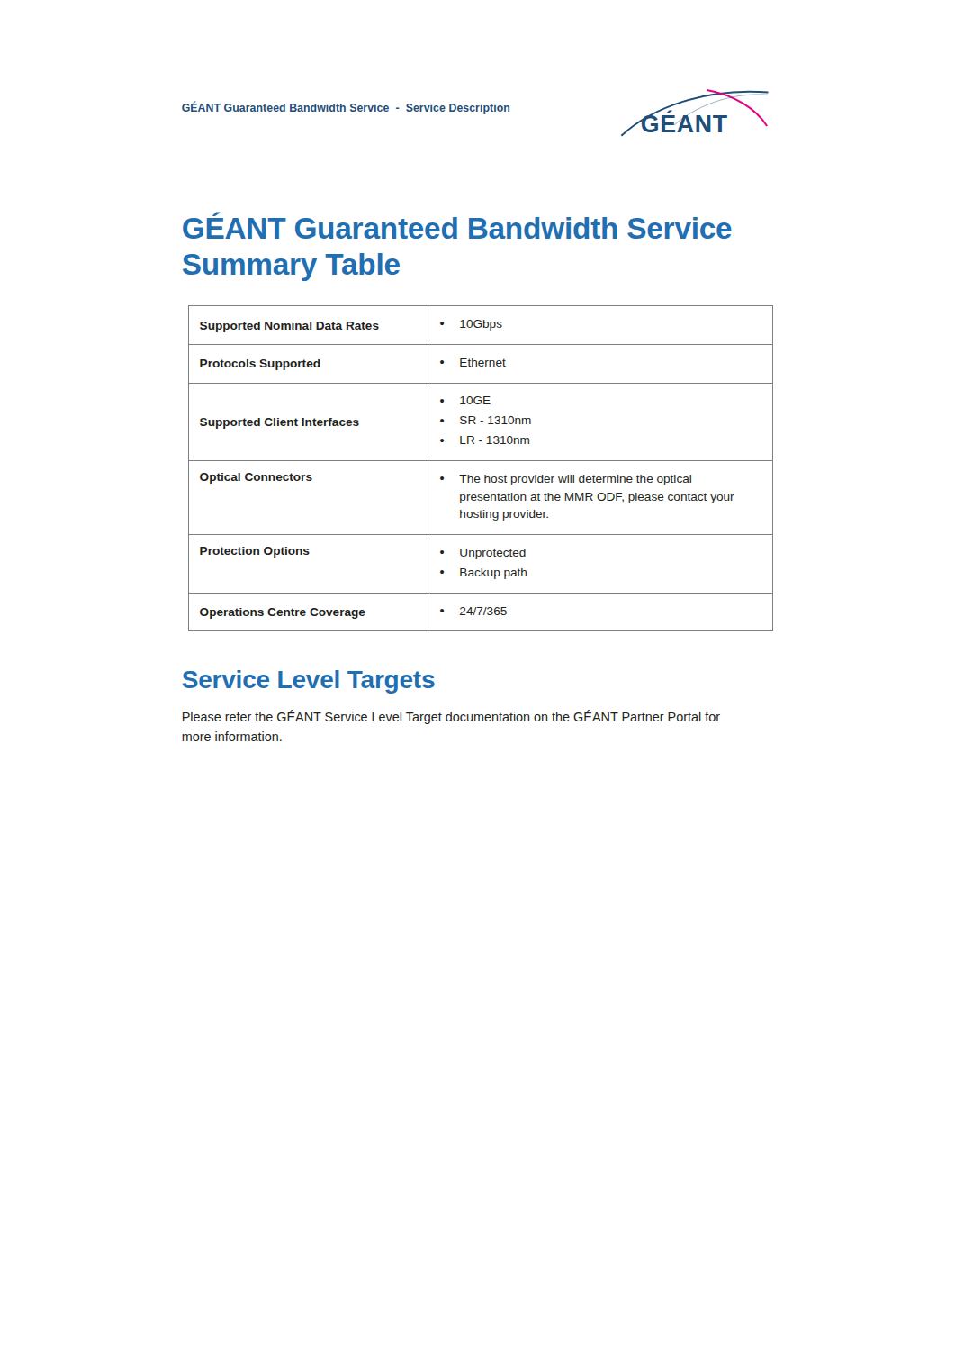GÉANT Guaranteed Bandwidth Service - Service Description
GÉANT
GÉANT Guaranteed Bandwidth Service Summary Table
| Supported Nominal Data Rates | 10Gbps |
| Protocols Supported | Ethernet |
| Supported Client Interfaces | 10GE SR - 1310nm LR - 1310nm |
| Optical Connectors | The host provider will determine the optical presentation at the MMR ODF, please contact your hosting provider. |
| Protection Options | Unprotected Backup path |
| Operations Centre Coverage | 24/7/365 |
Service Level Targets
Please refer the GÉANT Service Level Target documentation on the GÉANT Partner Portal for more information.